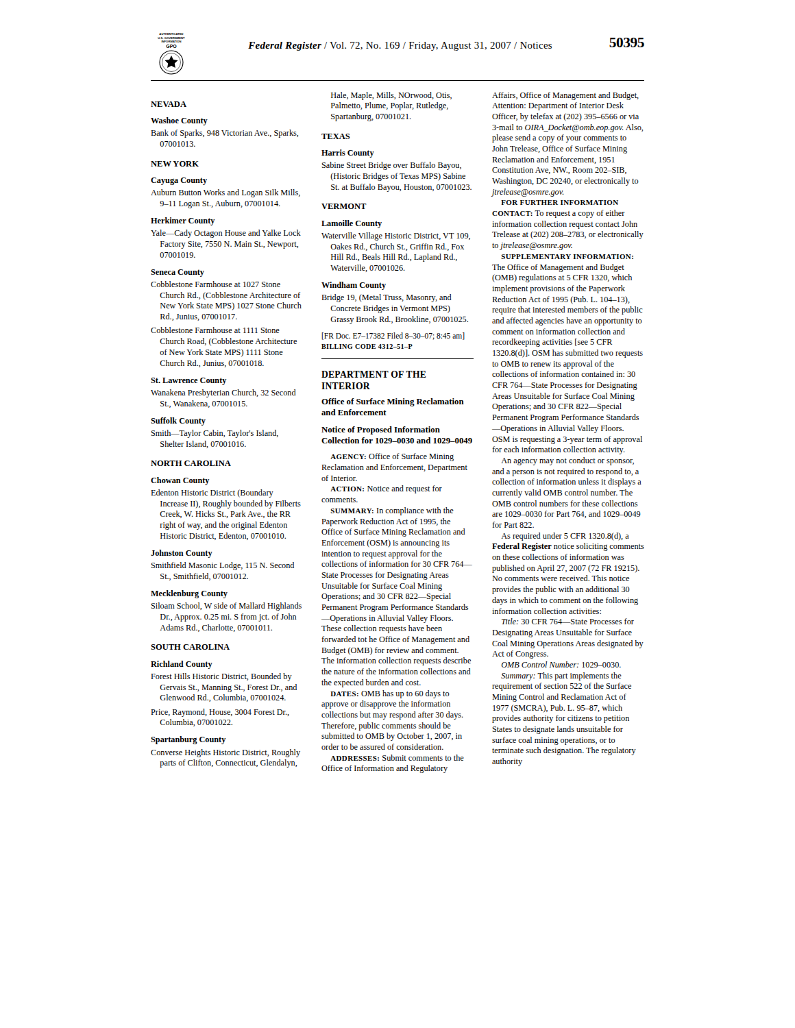AUTHENTICATED U.S. GOVERNMENT INFORMATION GPO
Federal Register / Vol. 72, No. 169 / Friday, August 31, 2007 / Notices
50395
NEVADA
Washoe County
Bank of Sparks, 948 Victorian Ave., Sparks, 07001013.
NEW YORK
Cayuga County
Auburn Button Works and Logan Silk Mills, 9–11 Logan St., Auburn, 07001014.
Herkimer County
Yale—Cady Octagon House and Yalke Lock Factory Site, 7550 N. Main St., Newport, 07001019.
Seneca County
Cobblestone Farmhouse at 1027 Stone Church Rd., (Cobblestone Architecture of New York State MPS) 1027 Stone Church Rd., Junius, 07001017.
Cobblestone Farmhouse at 1111 Stone Church Road, (Cobblestone Architecture of New York State MPS) 1111 Stone Church Rd., Junius, 07001018.
St. Lawrence County
Wanakena Presbyterian Church, 32 Second St., Wanakena, 07001015.
Suffolk County
Smith—Taylor Cabin, Taylor's Island, Shelter Island, 07001016.
NORTH CAROLINA
Chowan County
Edenton Historic District (Boundary Increase II), Roughly bounded by Filberts Creek, W. Hicks St., Park Ave., the RR right of way, and the original Edenton Historic District, Edenton, 07001010.
Johnston County
Smithfield Masonic Lodge, 115 N. Second St., Smithfield, 07001012.
Mecklenburg County
Siloam School, W side of Mallard Highlands Dr., Approx. 0.25 mi. S from jct. of John Adams Rd., Charlotte, 07001011.
SOUTH CAROLINA
Richland County
Forest Hills Historic District, Bounded by Gervais St., Manning St., Forest Dr., and Glenwood Rd., Columbia, 07001024.
Price, Raymond, House, 3004 Forest Dr., Columbia, 07001022.
Spartanburg County
Converse Heights Historic District, Roughly parts of Clifton, Connecticut, Glendalyn, Hale, Maple, Mills, NOrwood, Otis, Palmetto, Plume, Poplar, Rutledge, Spartanburg, 07001021.
TEXAS
Harris County
Sabine Street Bridge over Buffalo Bayou, (Historic Bridges of Texas MPS) Sabine St. at Buffalo Bayou, Houston, 07001023.
VERMONT
Lamoille County
Waterville Village Historic District, VT 109, Oakes Rd., Church St., Griffin Rd., Fox Hill Rd., Beals Hill Rd., Lapland Rd., Waterville, 07001026.
Windham County
Bridge 19, (Metal Truss, Masonry, and Concrete Bridges in Vermont MPS) Grassy Brook Rd., Brookline, 07001025.
[FR Doc. E7–17382 Filed 8–30–07; 8:45 am]
BILLING CODE 4312–51–P
DEPARTMENT OF THE INTERIOR
Office of Surface Mining Reclamation and Enforcement
Notice of Proposed Information Collection for 1029–0030 and 1029–0049
AGENCY: Office of Surface Mining Reclamation and Enforcement, Department of Interior.
ACTION: Notice and request for comments.
SUMMARY: In compliance with the Paperwork Reduction Act of 1995, the Office of Surface Mining Reclamation and Enforcement (OSM) is announcing its intention to request approval for the collections of information for 30 CFR 764—State Processes for Designating Areas Unsuitable for Surface Coal Mining Operations; and 30 CFR 822—Special Permanent Program Performance Standards—Operations in Alluvial Valley Floors. These collection requests have been forwarded tot he Office of Management and Budget (OMB) for review and comment. The information collection requests describe the nature of the information collections and the expected burden and cost.
DATES: OMB has up to 60 days to approve or disapprove the information collections but may respond after 30 days. Therefore, public comments should be submitted to OMB by October 1, 2007, in order to be assured of consideration.
ADDRESSES: Submit comments to the Office of Information and Regulatory Affairs, Office of Management and Budget, Attention: Department of Interior Desk Officer, by telefax at (202) 395–6566 or via 3-mail to OIRA_Docket@omb.eop.gov. Also, please send a copy of your comments to John Trelease, Office of Surface Mining Reclamation and Enforcement, 1951 Constitution Ave, NW., Room 202–SIB, Washington, DC 20240, or electronically to jtrelease@osmre.gov.
FOR FURTHER INFORMATION CONTACT: To request a copy of either information collection request contact John Trelease at (202) 208–2783, or electronically to jtrelease@osmre.gov.
SUPPLEMENTARY INFORMATION: The Office of Management and Budget (OMB) regulations at 5 CFR 1320, which implement provisions of the Paperwork Reduction Act of 1995 (Pub. L. 104–13), require that interested members of the public and affected agencies have an opportunity to comment on information collection and recordkeeping activities [see 5 CFR 1320.8(d)]. OSM has submitted two requests to OMB to renew its approval of the collections of information contained in: 30 CFR 764—State Processes for Designating Areas Unsuitable for Surface Coal Mining Operations; and 30 CFR 822—Special Permanent Program Performance Standards—Operations in Alluvial Valley Floors. OSM is requesting a 3-year term of approval for each information collection activity.
An agency may not conduct or sponsor, and a person is not required to respond to, a collection of information unless it displays a currently valid OMB control number. The OMB control numbers for these collections are 1029–0030 for Part 764, and 1029–0049 for Part 822.
As required under 5 CFR 1320.8(d), a Federal Register notice soliciting comments on these collections of information was published on April 27, 2007 (72 FR 19215). No comments were received. This notice provides the public with an additional 30 days in which to comment on the following information collection activities:
Title: 30 CFR 764—State Processes for Designating Areas Unsuitable for Surface Coal Mining Operations Areas designated by Act of Congress.
OMB Control Number: 1029–0030.
Summary: This part implements the requirement of section 522 of the Surface Mining Control and Reclamation Act of 1977 (SMCRA), Pub. L. 95–87, which provides authority for citizens to petition States to designate lands unsuitable for surface coal mining operations, or to terminate such designation. The regulatory authority